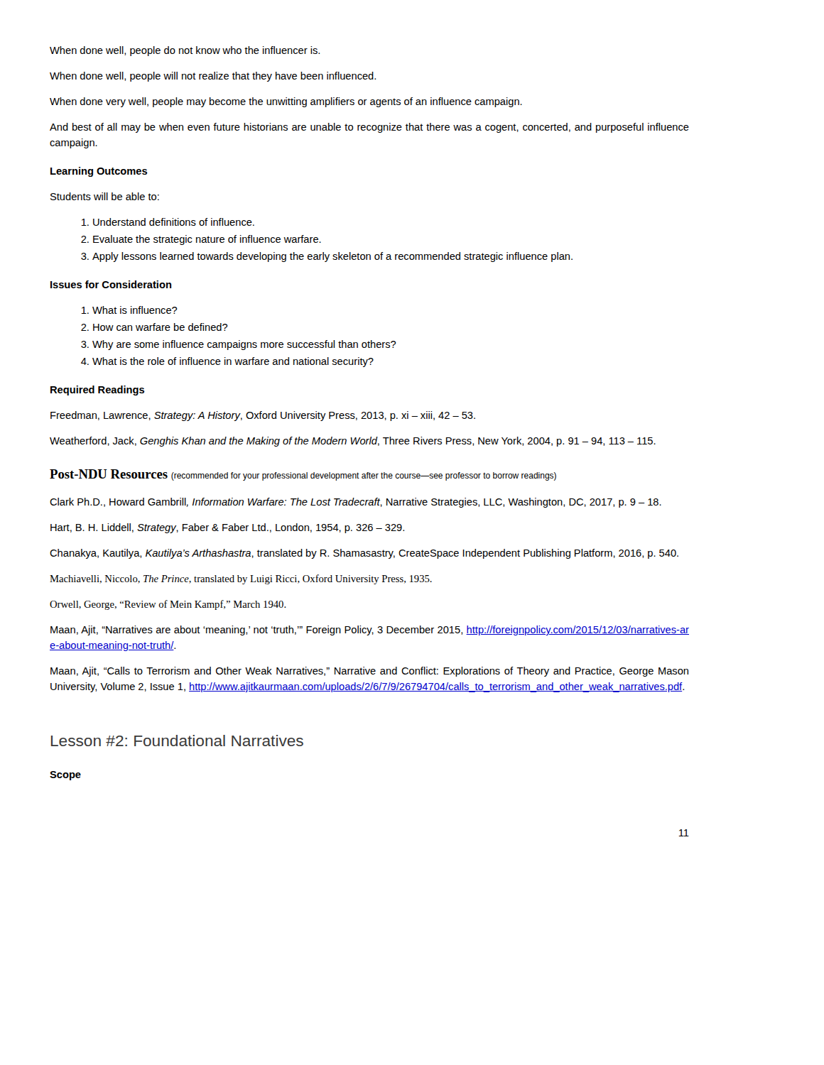When done well, people do not know who the influencer is.
When done well, people will not realize that they have been influenced.
When done very well, people may become the unwitting amplifiers or agents of an influence campaign.
And best of all may be when even future historians are unable to recognize that there was a cogent, concerted, and purposeful influence campaign.
Learning Outcomes
Students will be able to:
Understand definitions of influence.
Evaluate the strategic nature of influence warfare.
Apply lessons learned towards developing the early skeleton of a recommended strategic influence plan.
Issues for Consideration
What is influence?
How can warfare be defined?
Why are some influence campaigns more successful than others?
What is the role of influence in warfare and national security?
Required Readings
Freedman, Lawrence, Strategy: A History, Oxford University Press, 2013, p. xi – xiii, 42 – 53.
Weatherford, Jack, Genghis Khan and the Making of the Modern World, Three Rivers Press, New York, 2004, p. 91 – 94, 113 – 115.
Post-NDU Resources (recommended for your professional development after the course—see professor to borrow readings)
Clark Ph.D., Howard Gambrill, Information Warfare: The Lost Tradecraft, Narrative Strategies, LLC, Washington, DC, 2017, p. 9 – 18.
Hart, B. H. Liddell, Strategy, Faber & Faber Ltd., London, 1954, p. 326 – 329.
Chanakya, Kautilya, Kautilya’s Arthashastra, translated by R. Shamasastry, CreateSpace Independent Publishing Platform, 2016, p. 540.
Machiavelli, Niccolo, The Prince, translated by Luigi Ricci, Oxford University Press, 1935.
Orwell, George, “Review of Mein Kampf,” March 1940.
Maan, Ajit, “Narratives are about ‘meaning,’ not ‘truth,’” Foreign Policy, 3 December 2015, http://foreignpolicy.com/2015/12/03/narratives-are-about-meaning-not-truth/.
Maan, Ajit, “Calls to Terrorism and Other Weak Narratives,” Narrative and Conflict: Explorations of Theory and Practice, George Mason University, Volume 2, Issue 1, http://www.ajitkaurmaan.com/uploads/2/6/7/9/26794704/calls_to_terrorism_and_other_weak_narratives.pdf.
Lesson #2: Foundational Narratives
Scope
11